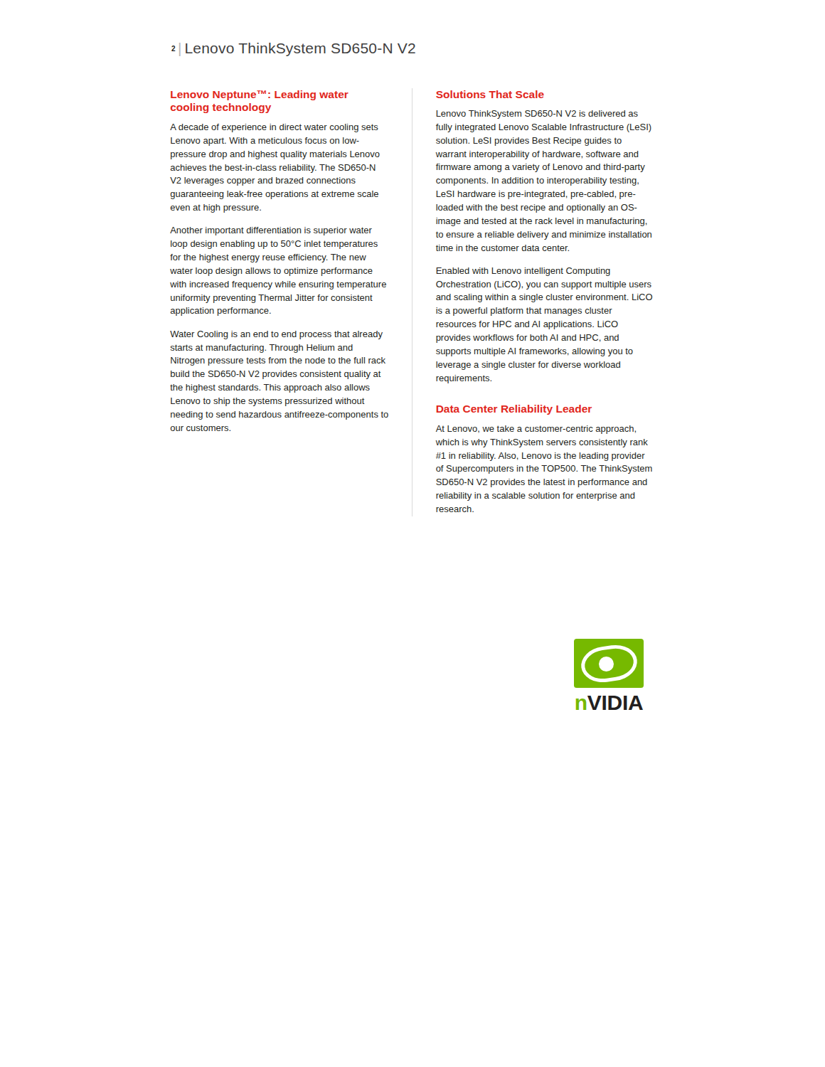2|Lenovo ThinkSystem SD650-N V2
Lenovo Neptune™: Leading water cooling technology
A decade of experience in direct water cooling sets Lenovo apart. With a meticulous focus on low-pressure drop and highest quality materials Lenovo achieves the best-in-class reliability. The SD650-N V2 leverages copper and brazed connections guaranteeing leak-free operations at extreme scale even at high pressure.
Another important differentiation is superior water loop design enabling up to 50°C inlet temperatures for the highest energy reuse efficiency. The new water loop design allows to optimize performance with increased frequency while ensuring temperature uniformity preventing Thermal Jitter for consistent application performance.
Water Cooling is an end to end process that already starts at manufacturing. Through Helium and Nitrogen pressure tests from the node to the full rack build the SD650-N V2 provides consistent quality at the highest standards. This approach also allows Lenovo to ship the systems pressurized without needing to send hazardous antifreeze-components to our customers.
Solutions That Scale
Lenovo ThinkSystem SD650-N V2 is delivered as fully integrated Lenovo Scalable Infrastructure (LeSI) solution. LeSI provides Best Recipe guides to warrant interoperability of hardware, software and firmware among a variety of Lenovo and third-party components. In addition to interoperability testing, LeSI hardware is pre-integrated, pre-cabled, pre-loaded with the best recipe and optionally an OS-image and tested at the rack level in manufacturing, to ensure a reliable delivery and minimize installation time in the customer data center.
Enabled with Lenovo intelligent Computing Orchestration (LiCO), you can support multiple users and scaling within a single cluster environment. LiCO is a powerful platform that manages cluster resources for HPC and AI applications. LiCO provides workflows for both AI and HPC, and supports multiple AI frameworks, allowing you to leverage a single cluster for diverse workload requirements.
Data Center Reliability Leader
At Lenovo, we take a customer-centric approach, which is why ThinkSystem servers consistently rank #1 in reliability. Also, Lenovo is the leading provider of Supercomputers in the TOP500. The ThinkSystem SD650-N V2 provides the latest in performance and reliability in a scalable solution for enterprise and research.
n VIDIA